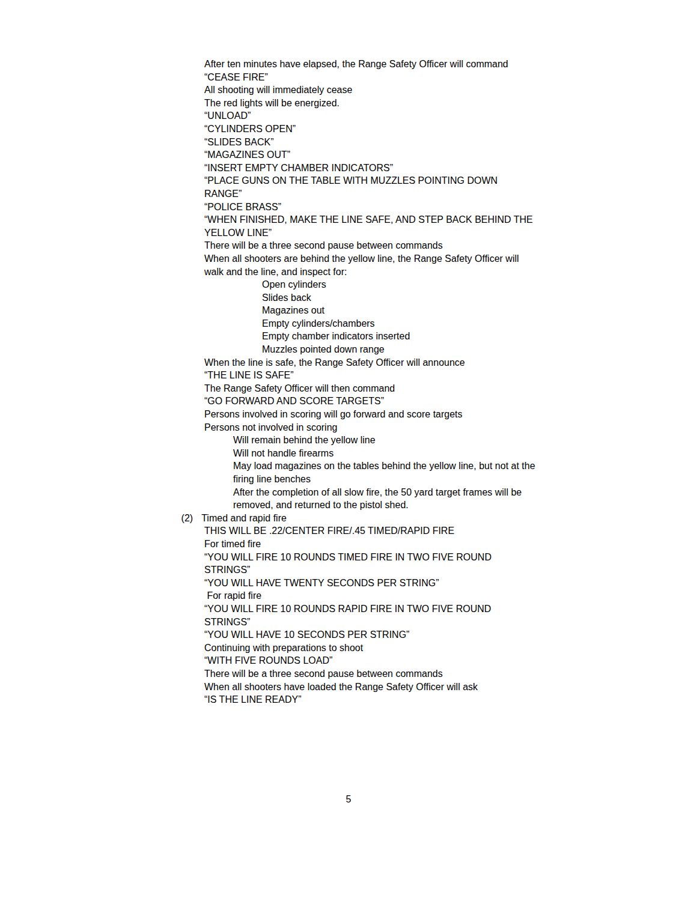After ten minutes have elapsed, the Range Safety Officer will command
“CEASE FIRE”
All shooting will immediately cease
The red lights will be energized.
“UNLOAD”
“CYLINDERS OPEN”
“SLIDES BACK”
“MAGAZINES OUT”
“INSERT EMPTY CHAMBER INDICATORS”
“PLACE GUNS ON THE TABLE WITH MUZZLES POINTING DOWN RANGE”
“POLICE BRASS”
“WHEN FINISHED, MAKE THE LINE SAFE, AND STEP BACK BEHIND THE YELLOW LINE”
There will be a three second pause between commands
When all shooters are behind the yellow line, the Range Safety Officer will walk and the line, and inspect for:
Open cylinders
Slides back
Magazines out
Empty cylinders/chambers
Empty chamber indicators inserted
Muzzles pointed down range
When the line is safe, the Range Safety Officer will announce
“THE LINE IS SAFE”
The Range Safety Officer will then command
“GO FORWARD AND SCORE TARGETS”
Persons involved in scoring will go forward and score targets
Persons not involved in scoring
Will remain behind the yellow line
Will not handle firearms
May load magazines on the tables behind the yellow line, but not at the firing line benches
After the completion of all slow fire, the 50 yard target frames will be removed, and returned to the pistol shed.
(2)
Timed and rapid fire
THIS WILL BE .22/CENTER FIRE/.45 TIMED/RAPID FIRE
For timed fire
“YOU WILL FIRE 10 ROUNDS TIMED FIRE IN TWO FIVE ROUND STRINGS”
“YOU WILL HAVE TWENTY SECONDS PER STRING”
For rapid fire
“YOU WILL FIRE 10 ROUNDS RAPID FIRE IN TWO FIVE ROUND STRINGS”
“YOU WILL HAVE 10 SECONDS PER STRING”
Continuing with preparations to shoot
“WITH FIVE ROUNDS LOAD”
There will be a three second pause between commands
When all shooters have loaded the Range Safety Officer will ask
“IS THE LINE READY”
5